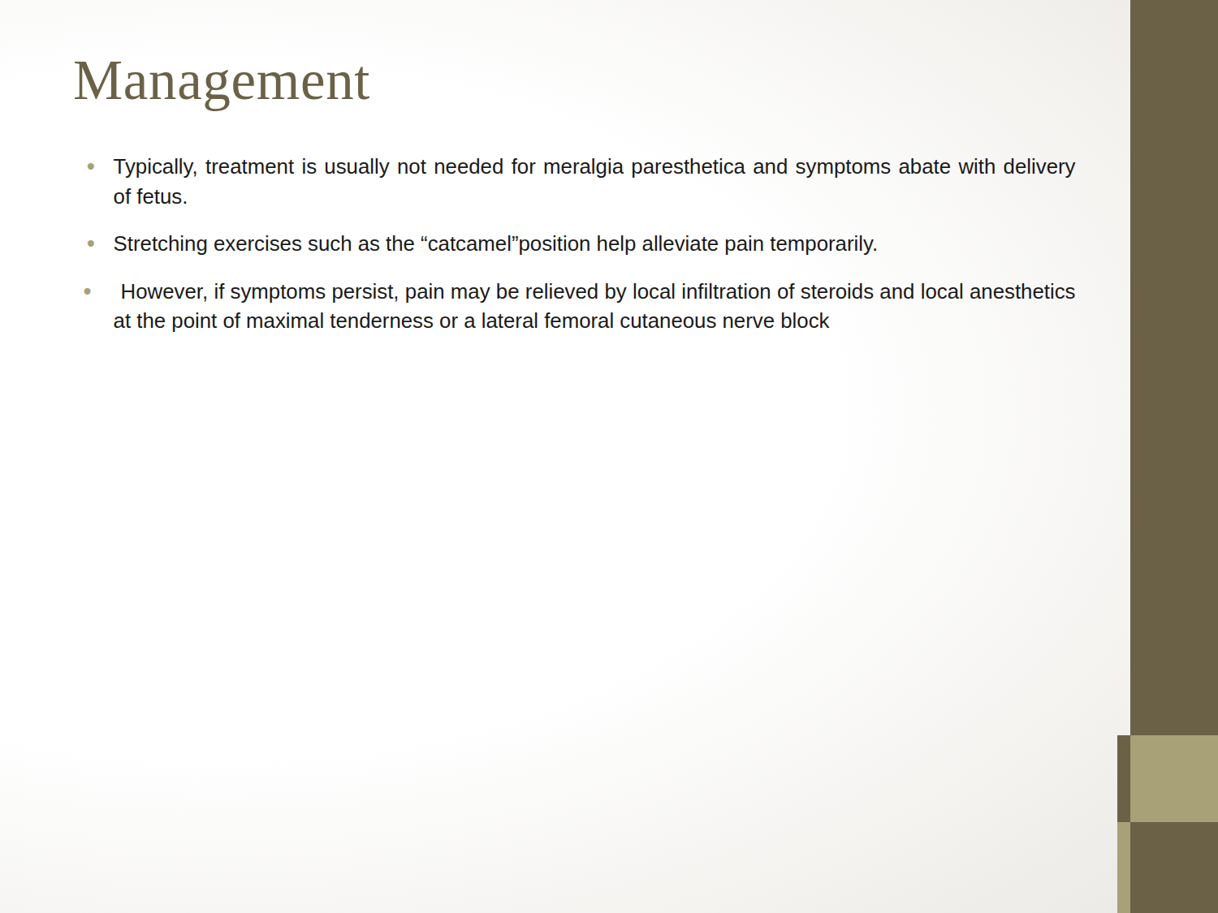Management
Typically, treatment is usually not needed for meralgia paresthetica and symptoms abate with delivery of fetus.
Stretching exercises such as the “catcamel”position help alleviate pain temporarily.
However, if symptoms persist, pain may be relieved by local infiltration of steroids and local anesthetics at the point of maximal tenderness or a lateral femoral cutaneous nerve block